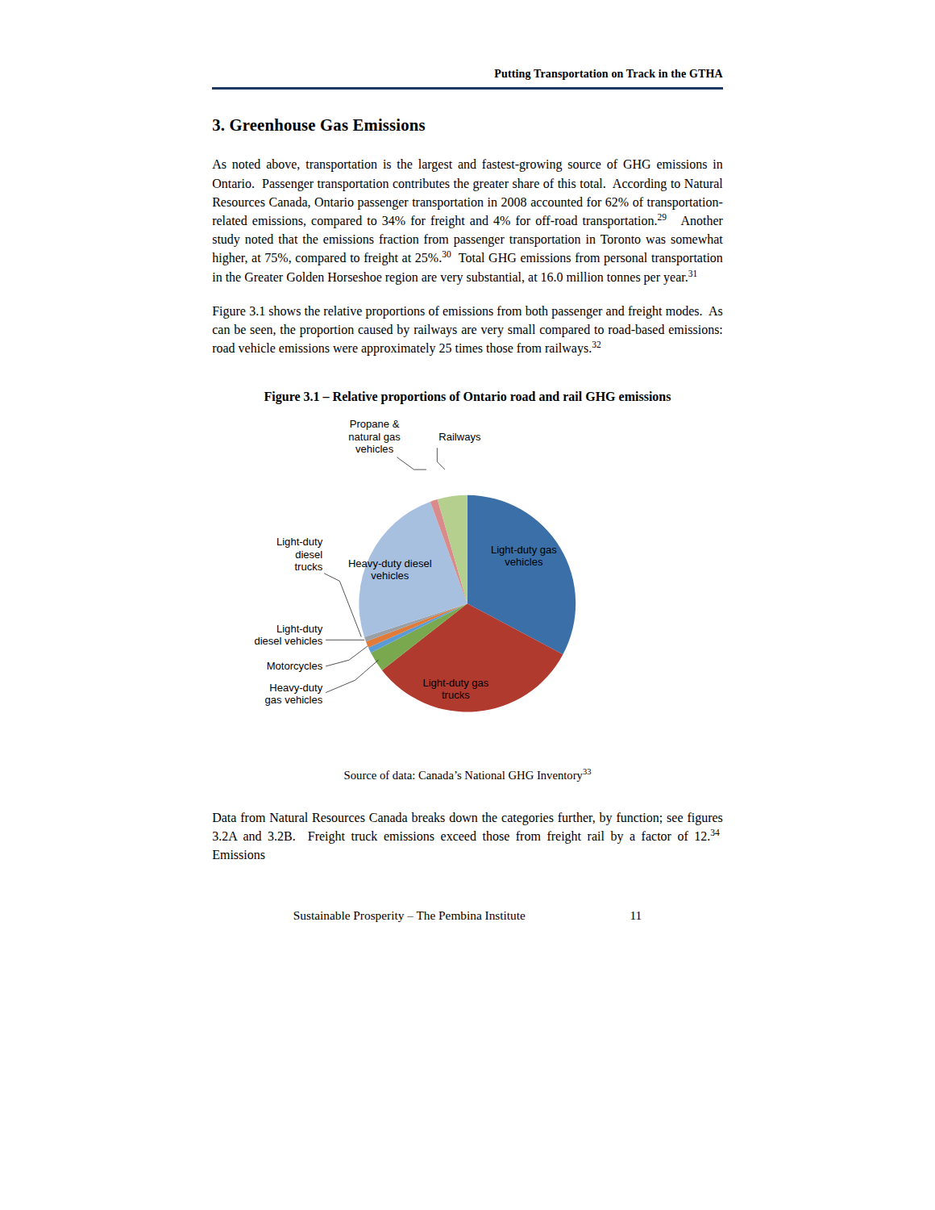Putting Transportation on Track in the GTHA
3. Greenhouse Gas Emissions
As noted above, transportation is the largest and fastest-growing source of GHG emissions in Ontario. Passenger transportation contributes the greater share of this total. According to Natural Resources Canada, Ontario passenger transportation in 2008 accounted for 62% of transportation-related emissions, compared to 34% for freight and 4% for off-road transportation.29 Another study noted that the emissions fraction from passenger transportation in Toronto was somewhat higher, at 75%, compared to freight at 25%.30 Total GHG emissions from personal transportation in the Greater Golden Horseshoe region are very substantial, at 16.0 million tonnes per year.31
Figure 3.1 shows the relative proportions of emissions from both passenger and freight modes. As can be seen, the proportion caused by railways are very small compared to road-based emissions: road vehicle emissions were approximately 25 times those from railways.32
Figure 3.1 – Relative proportions of Ontario road and rail GHG emissions
Light-duty gas vehicles Light-duty gas trucks Heavy-duty diesel vehicles Propane & natural gas vehicles Railways Light-duty diesel trucks Light-duty diesel vehicles Motorcycles Heavy-duty gas vehicles
Source of data: Canada’s National GHG Inventory33
Data from Natural Resources Canada breaks down the categories further, by function; see figures 3.2A and 3.2B. Freight truck emissions exceed those from freight rail by a factor of 12.34 Emissions
Sustainable Prosperity – The Pembina Institute 11